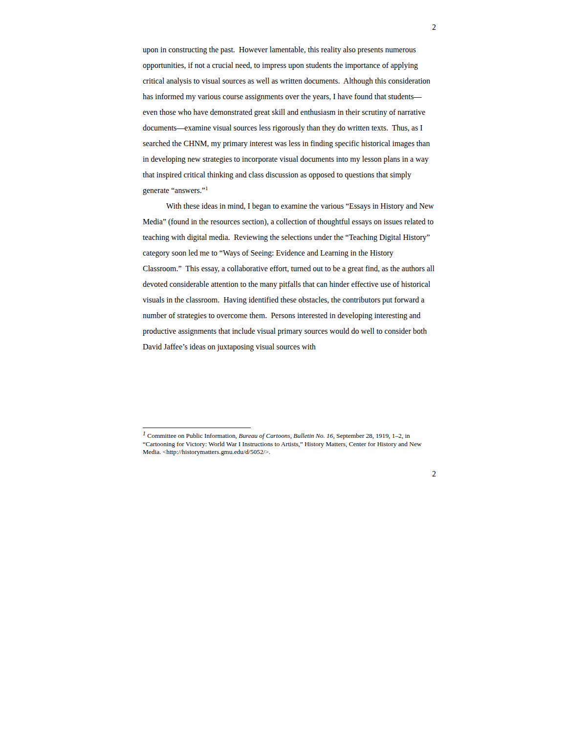2
upon in constructing the past. However lamentable, this reality also presents numerous opportunities, if not a crucial need, to impress upon students the importance of applying critical analysis to visual sources as well as written documents. Although this consideration has informed my various course assignments over the years, I have found that students—even those who have demonstrated great skill and enthusiasm in their scrutiny of narrative documents—examine visual sources less rigorously than they do written texts. Thus, as I searched the CHNM, my primary interest was less in finding specific historical images than in developing new strategies to incorporate visual documents into my lesson plans in a way that inspired critical thinking and class discussion as opposed to questions that simply generate “answers.”1
With these ideas in mind, I began to examine the various “Essays in History and New Media” (found in the resources section), a collection of thoughtful essays on issues related to teaching with digital media. Reviewing the selections under the “Teaching Digital History” category soon led me to “Ways of Seeing: Evidence and Learning in the History Classroom.” This essay, a collaborative effort, turned out to be a great find, as the authors all devoted considerable attention to the many pitfalls that can hinder effective use of historical visuals in the classroom. Having identified these obstacles, the contributors put forward a number of strategies to overcome them. Persons interested in developing interesting and productive assignments that include visual primary sources would do well to consider both David Jaffee’s ideas on juxtaposing visual sources with
1 Committee on Public Information, Bureau of Cartoons, Bulletin No. 16, September 28, 1919, 1–2, in “Cartooning for Victory: World War I Instructions to Artists,” History Matters, Center for History and New Media. <http://historymatters.gmu.edu/d/5052/>.
2